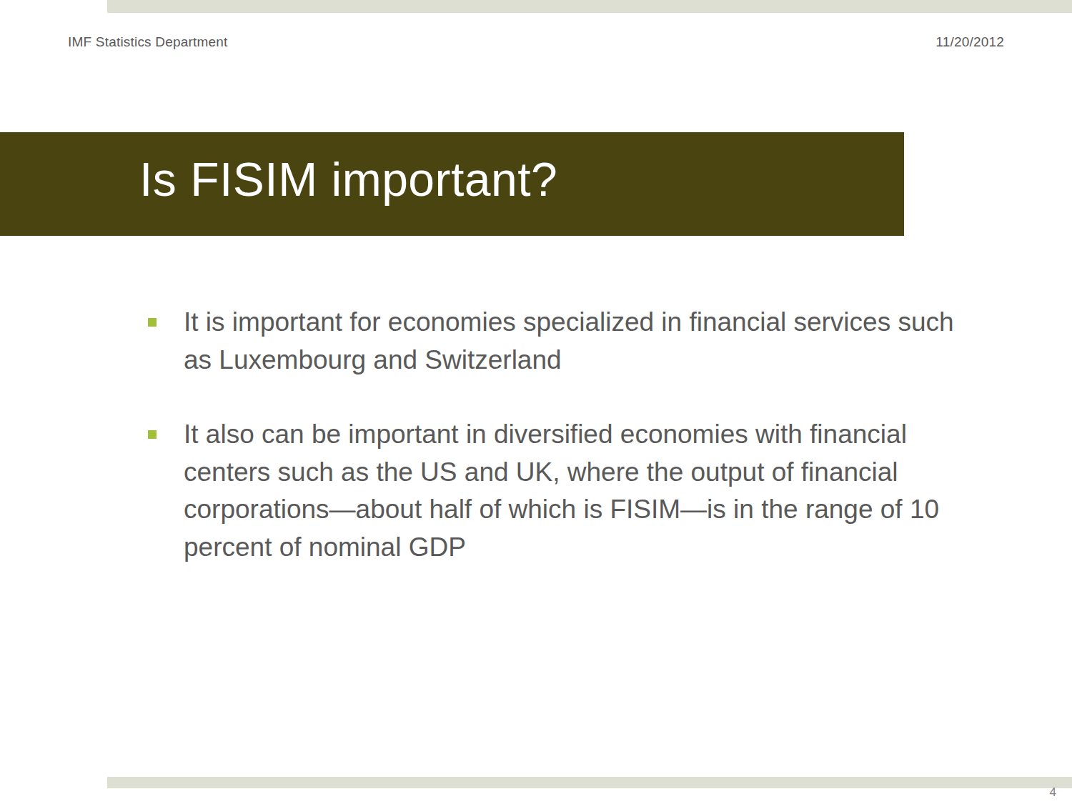IMF Statistics Department 11/20/2012
Is FISIM important?
It is important for economies specialized in financial services such as Luxembourg and Switzerland
It also can be important in diversified economies with financial centers such as the US and UK, where the output of financial corporations—about half of which is FISIM—is in the range of 10 percent of nominal GDP
4